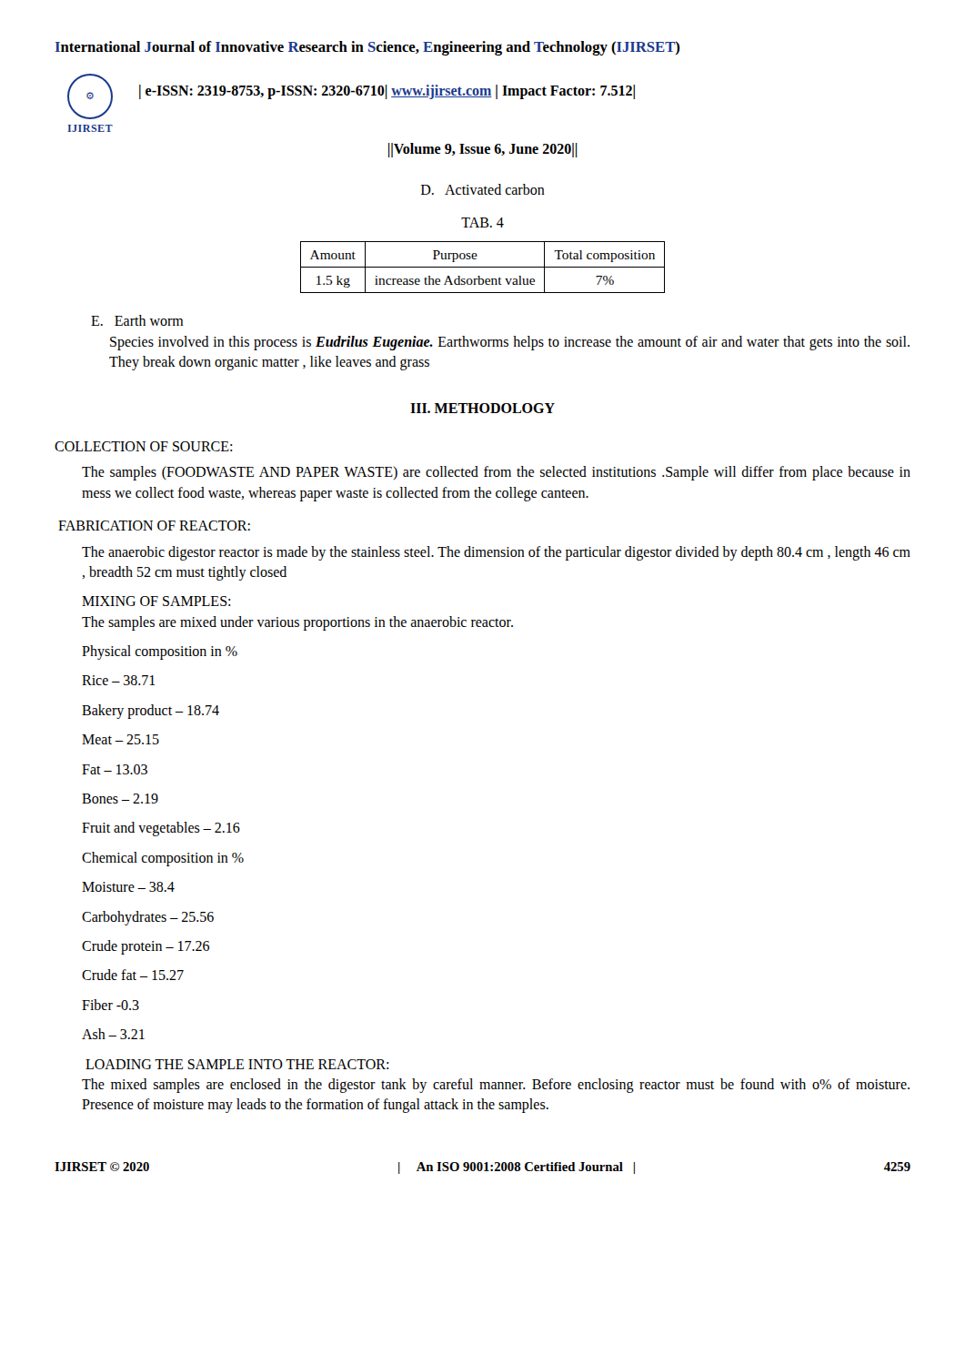International Journal of Innovative Research in Science, Engineering and Technology (IJIRSET)
⚙
IJIRSET
| e-ISSN: 2319-8753, p-ISSN: 2320-6710| www.ijirset.com | Impact Factor: 7.512|
||Volume 9, Issue 6, June 2020||
D. Activated carbon
TAB. 4
| Amount | Purpose | Total composition |
| 1.5 kg | increase the Adsorbent value | 7% |
E. Earth worm
Species involved in this process is Eudrilus Eugeniae. Earthworms helps to increase the amount of air and water that gets into the soil. They break down organic matter , like leaves and grass
III. METHODOLOGY
COLLECTION OF SOURCE:
The samples (FOODWASTE AND PAPER WASTE) are collected from the selected institutions .Sample will differ from place because in mess we collect food waste, whereas paper waste is collected from the college canteen.
FABRICATION OF REACTOR:
The anaerobic digestor reactor is made by the stainless steel. The dimension of the particular digestor divided by depth 80.4 cm , length 46 cm , breadth 52 cm must tightly closed
MIXING OF SAMPLES:
The samples are mixed under various proportions in the anaerobic reactor.
Physical composition in %
Rice – 38.71
Bakery product – 18.74
Meat – 25.15
Fat – 13.03
Bones – 2.19
Fruit and vegetables – 2.16
Chemical composition in %
Moisture – 38.4
Carbohydrates – 25.56
Crude protein – 17.26
Crude fat – 15.27
Fiber -0.3
Ash – 3.21
LOADING THE SAMPLE INTO THE REACTOR:
The mixed samples are enclosed in the digestor tank by careful manner. Before enclosing reactor must be found with o% of moisture. Presence of moisture may leads to the formation of fungal attack in the samples.
IJIRSET © 2020
| An ISO 9001:2008 Certified Journal |
4259